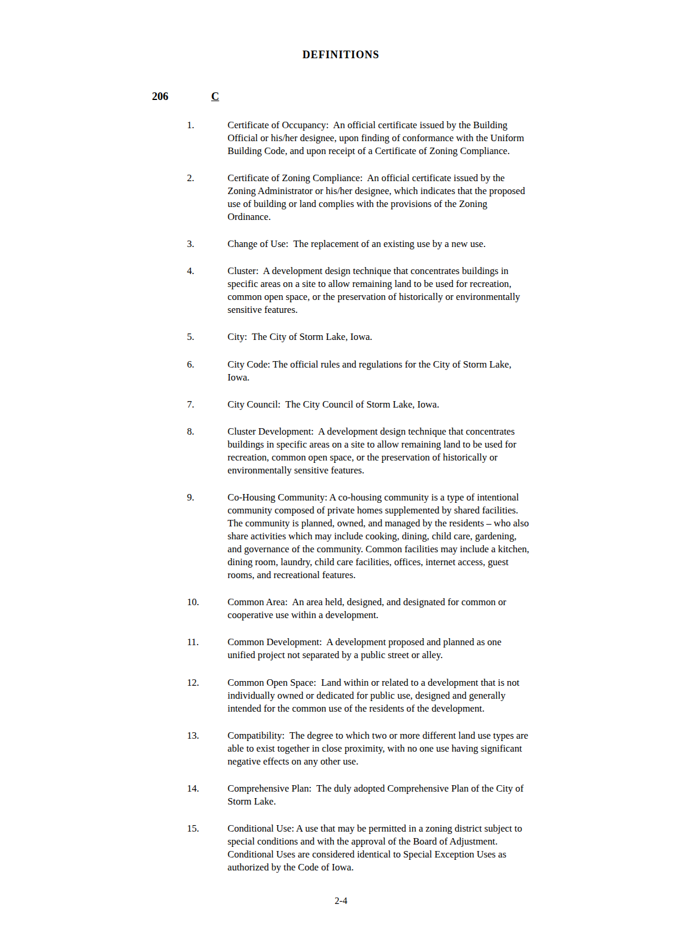DEFINITIONS
206 C
1. Certificate of Occupancy: An official certificate issued by the Building Official or his/her designee, upon finding of conformance with the Uniform Building Code, and upon receipt of a Certificate of Zoning Compliance.
2. Certificate of Zoning Compliance: An official certificate issued by the Zoning Administrator or his/her designee, which indicates that the proposed use of building or land complies with the provisions of the Zoning Ordinance.
3. Change of Use: The replacement of an existing use by a new use.
4. Cluster: A development design technique that concentrates buildings in specific areas on a site to allow remaining land to be used for recreation, common open space, or the preservation of historically or environmentally sensitive features.
5. City: The City of Storm Lake, Iowa.
6. City Code: The official rules and regulations for the City of Storm Lake, Iowa.
7. City Council: The City Council of Storm Lake, Iowa.
8. Cluster Development: A development design technique that concentrates buildings in specific areas on a site to allow remaining land to be used for recreation, common open space, or the preservation of historically or environmentally sensitive features.
9. Co-Housing Community: A co-housing community is a type of intentional community composed of private homes supplemented by shared facilities. The community is planned, owned, and managed by the residents – who also share activities which may include cooking, dining, child care, gardening, and governance of the community. Common facilities may include a kitchen, dining room, laundry, child care facilities, offices, internet access, guest rooms, and recreational features.
10. Common Area: An area held, designed, and designated for common or cooperative use within a development.
11. Common Development: A development proposed and planned as one unified project not separated by a public street or alley.
12. Common Open Space: Land within or related to a development that is not individually owned or dedicated for public use, designed and generally intended for the common use of the residents of the development.
13. Compatibility: The degree to which two or more different land use types are able to exist together in close proximity, with no one use having significant negative effects on any other use.
14. Comprehensive Plan: The duly adopted Comprehensive Plan of the City of Storm Lake.
15. Conditional Use: A use that may be permitted in a zoning district subject to special conditions and with the approval of the Board of Adjustment. Conditional Uses are considered identical to Special Exception Uses as authorized by the Code of Iowa.
2-4